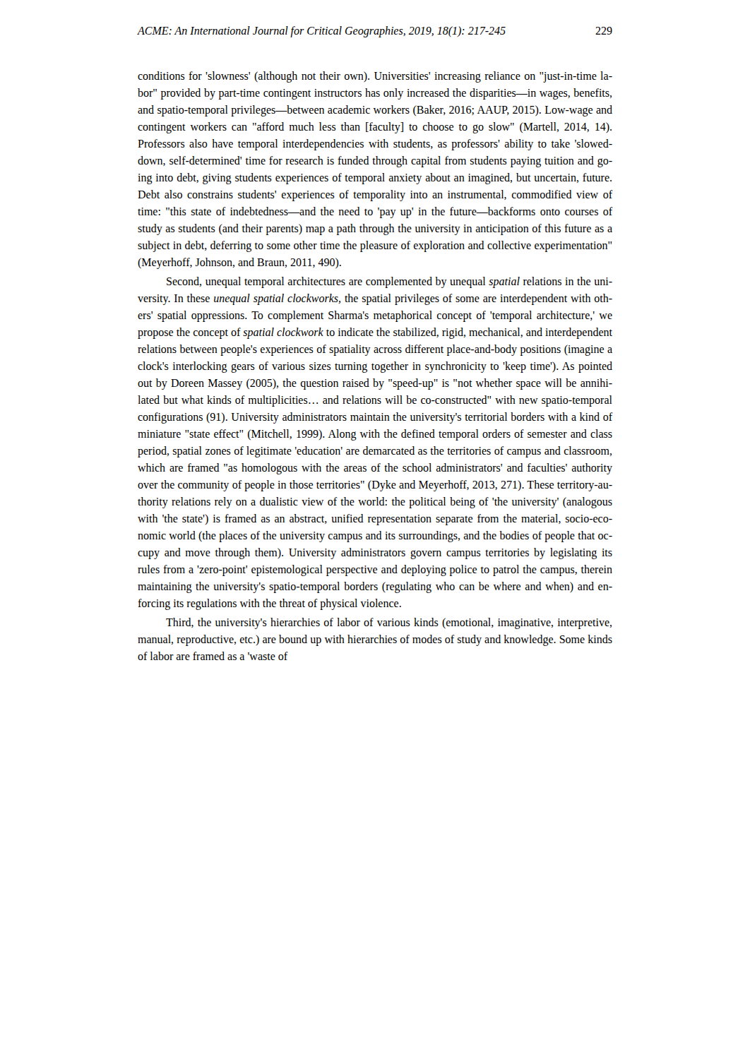ACME: An International Journal for Critical Geographies, 2019, 18(1): 217-245 229
conditions for 'slowness' (although not their own). Universities' increasing reliance on "just-in-time labor" provided by part-time contingent instructors has only increased the disparities—in wages, benefits, and spatio-temporal privileges—between academic workers (Baker, 2016; AAUP, 2015). Low-wage and contingent workers can "afford much less than [faculty] to choose to go slow" (Martell, 2014, 14). Professors also have temporal interdependencies with students, as professors' ability to take 'slowed-down, self-determined' time for research is funded through capital from students paying tuition and going into debt, giving students experiences of temporal anxiety about an imagined, but uncertain, future. Debt also constrains students' experiences of temporality into an instrumental, commodified view of time: "this state of indebtedness—and the need to 'pay up' in the future—backforms onto courses of study as students (and their parents) map a path through the university in anticipation of this future as a subject in debt, deferring to some other time the pleasure of exploration and collective experimentation" (Meyerhoff, Johnson, and Braun, 2011, 490).
Second, unequal temporal architectures are complemented by unequal spatial relations in the university. In these unequal spatial clockworks, the spatial privileges of some are interdependent with others' spatial oppressions. To complement Sharma's metaphorical concept of 'temporal architecture,' we propose the concept of spatial clockwork to indicate the stabilized, rigid, mechanical, and interdependent relations between people's experiences of spatiality across different place-and-body positions (imagine a clock's interlocking gears of various sizes turning together in synchronicity to 'keep time'). As pointed out by Doreen Massey (2005), the question raised by "speed-up" is "not whether space will be annihilated but what kinds of multiplicities… and relations will be co-constructed" with new spatio-temporal configurations (91). University administrators maintain the university's territorial borders with a kind of miniature "state effect" (Mitchell, 1999). Along with the defined temporal orders of semester and class period, spatial zones of legitimate 'education' are demarcated as the territories of campus and classroom, which are framed "as homologous with the areas of the school administrators' and faculties' authority over the community of people in those territories" (Dyke and Meyerhoff, 2013, 271). These territory-authority relations rely on a dualistic view of the world: the political being of 'the university' (analogous with 'the state') is framed as an abstract, unified representation separate from the material, socio-economic world (the places of the university campus and its surroundings, and the bodies of people that occupy and move through them). University administrators govern campus territories by legislating its rules from a 'zero-point' epistemological perspective and deploying police to patrol the campus, therein maintaining the university's spatio-temporal borders (regulating who can be where and when) and enforcing its regulations with the threat of physical violence.
Third, the university's hierarchies of labor of various kinds (emotional, imaginative, interpretive, manual, reproductive, etc.) are bound up with hierarchies of modes of study and knowledge. Some kinds of labor are framed as a 'waste of